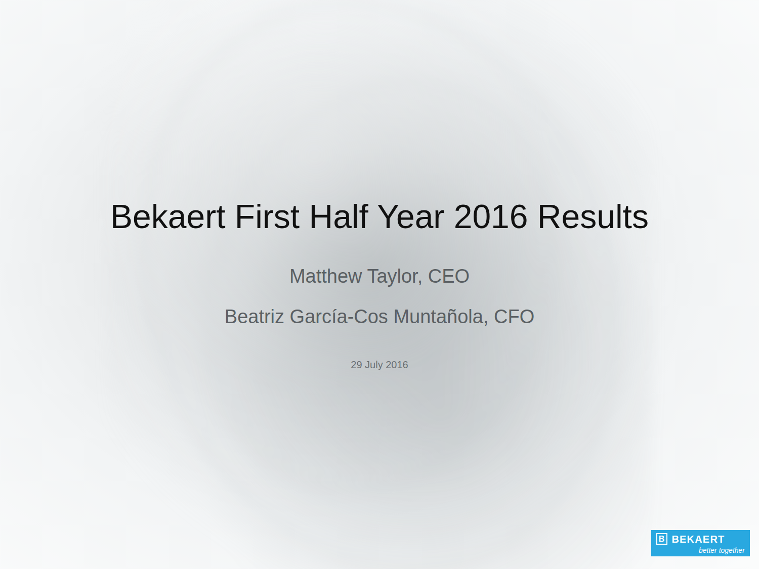Bekaert First Half Year 2016 Results
Matthew Taylor, CEO
Beatriz García-Cos Muntañola, CFO
29 July 2016
BBEKAERT
better together